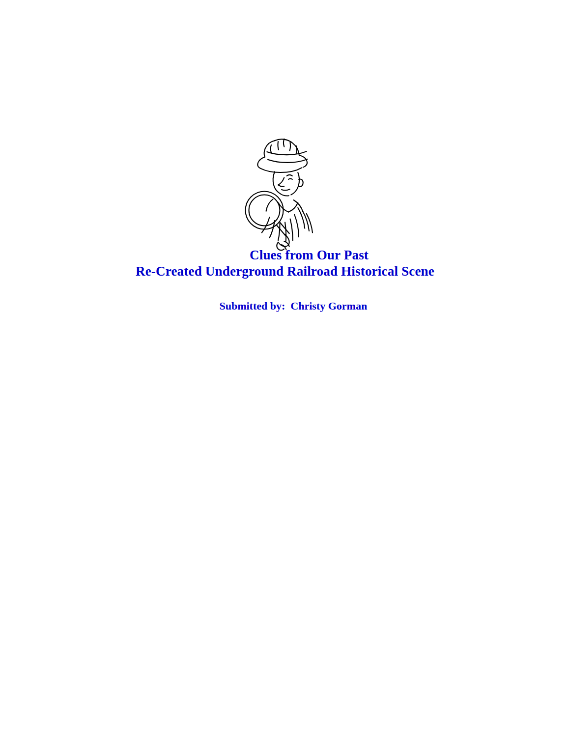Clues from Our Past Re-Created Underground Railroad Historical Scene
Submitted by: Christy Gorman